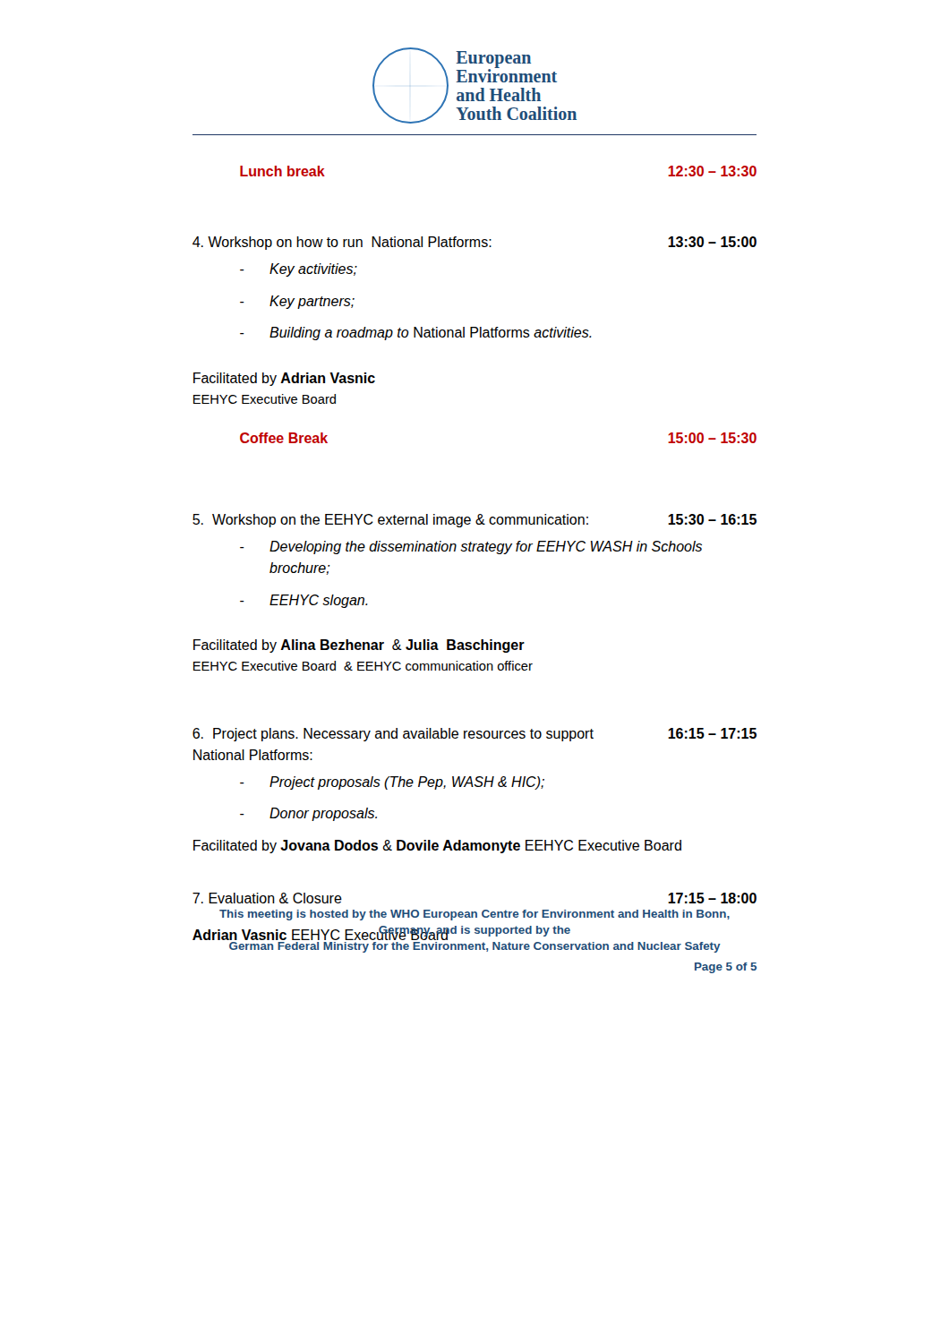European
Environment
and Health
Youth Coalition
Lunch break 12:30 – 13:30
4. Workshop on how to run National Platforms:
13:30 – 15:00
Key activities;
Key partners;
Building a roadmap to National Platforms activities.
Facilitated by Adrian Vasnic EEHYC Executive Board
Coffee Break 15:00 – 15:30
5. Workshop on the EEHYC external image & communication:
15:30 – 16:15
Developing the dissemination strategy for EEHYC WASH in Schools brochure;
EEHYC slogan.
Facilitated by Alina Bezhenar & Julia Baschinger EEHYC Executive Board & EEHYC communication officer
6. Project plans. Necessary and available resources to support National Platforms:
16:15 – 17:15
Project proposals (The Pep, WASH & HIC);
Donor proposals.
Facilitated by Jovana Dodos & Dovile Adamonyte EEHYC Executive Board
7. Evaluation & Closure
17:15 – 18:00
Adrian Vasnic EEHYC Executive Board
This meeting is hosted by the WHO European Centre for Environment and Health in Bonn, Germany, and is supported by the
German Federal Ministry for the Environment, Nature Conservation and Nuclear Safety
Page 5 of 5